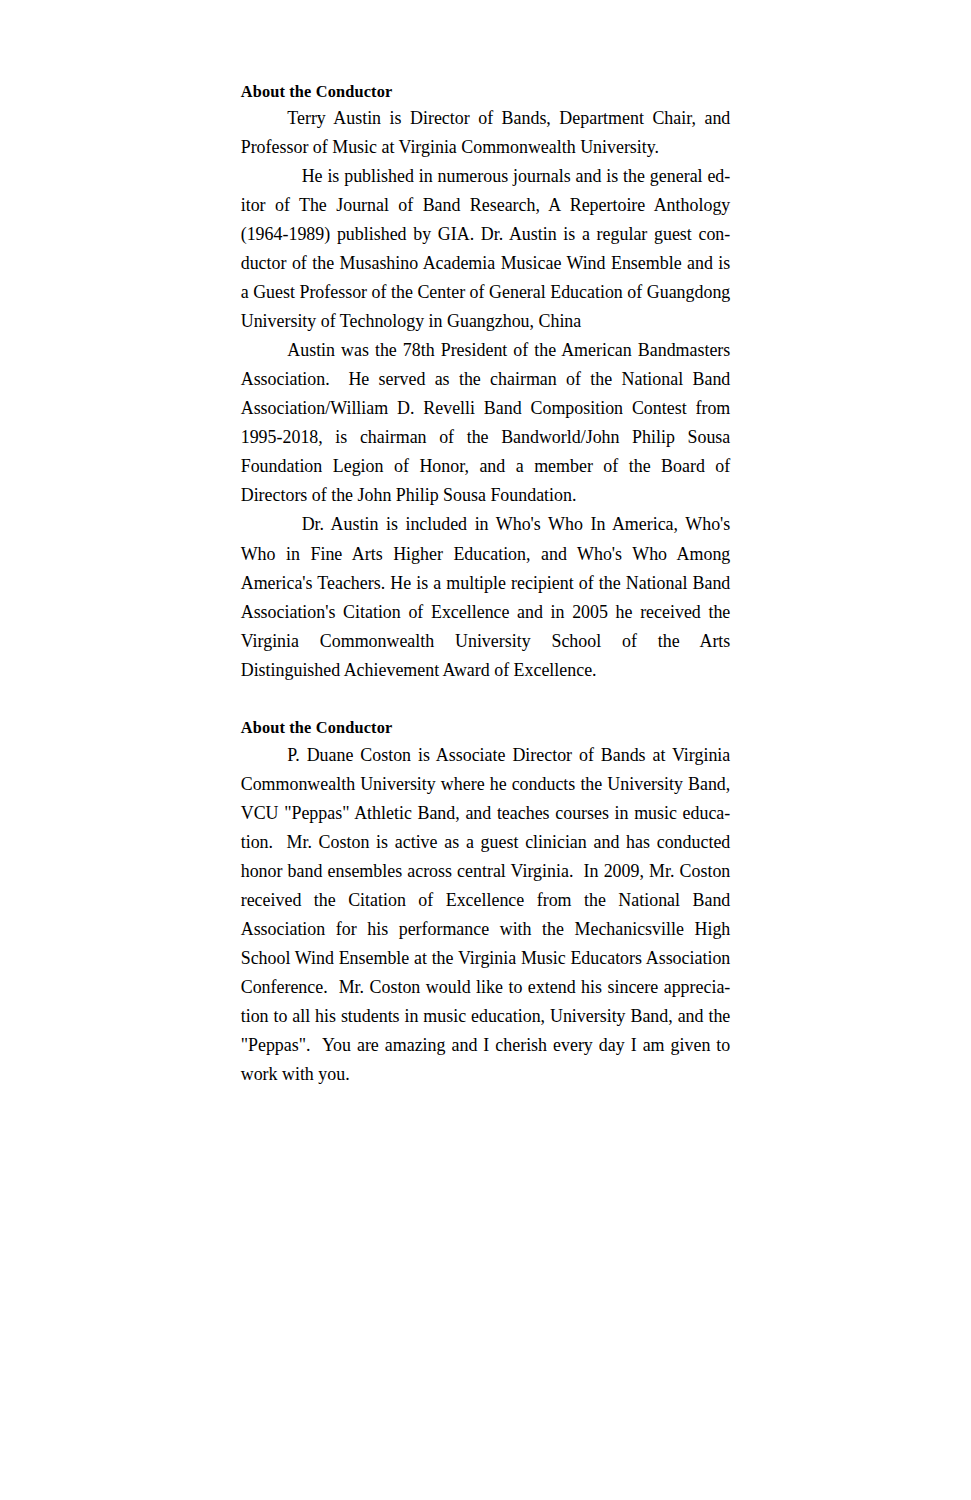About the Conductor
Terry Austin is Director of Bands, Department Chair, and Professor of Music at Virginia Commonwealth University.
He is published in numerous journals and is the general editor of The Journal of Band Research, A Repertoire Anthology (1964-1989) published by GIA. Dr. Austin is a regular guest conductor of the Musashino Academia Musicae Wind Ensemble and is a Guest Professor of the Center of General Education of Guangdong University of Technology in Guangzhou, China
Austin was the 78th President of the American Bandmasters Association. He served as the chairman of the National Band Association/William D. Revelli Band Composition Contest from 1995-2018, is chairman of the Bandworld/John Philip Sousa Foundation Legion of Honor, and a member of the Board of Directors of the John Philip Sousa Foundation.
Dr. Austin is included in Who's Who In America, Who's Who in Fine Arts Higher Education, and Who's Who Among America's Teachers. He is a multiple recipient of the National Band Association's Citation of Excellence and in 2005 he received the Virginia Commonwealth University School of the Arts Distinguished Achievement Award of Excellence.
About the Conductor
P. Duane Coston is Associate Director of Bands at Virginia Commonwealth University where he conducts the University Band, VCU "Peppas" Athletic Band, and teaches courses in music education. Mr. Coston is active as a guest clinician and has conducted honor band ensembles across central Virginia. In 2009, Mr. Coston received the Citation of Excellence from the National Band Association for his performance with the Mechanicsville High School Wind Ensemble at the Virginia Music Educators Association Conference. Mr. Coston would like to extend his sincere appreciation to all his students in music education, University Band, and the "Peppas". You are amazing and I cherish every day I am given to work with you.